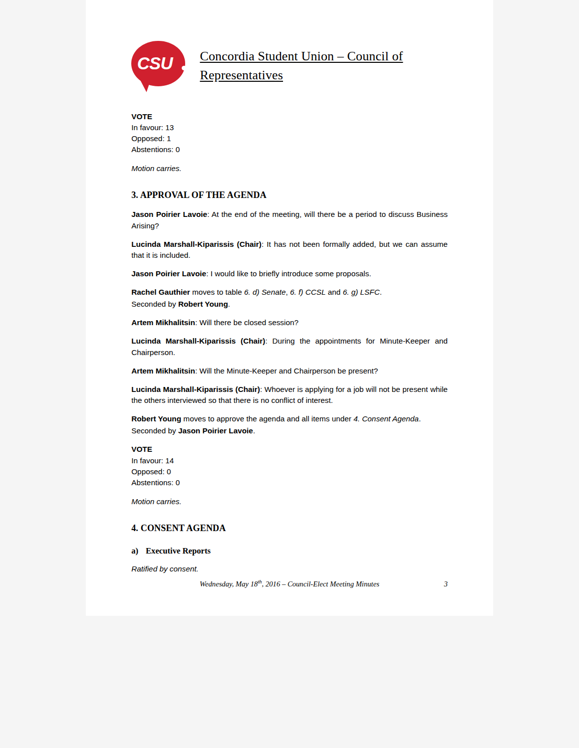CSU
Concordia Student Union – Council of Representatives
VOTE
In favour: 13
Opposed: 1
Abstentions: 0
Motion carries.
3. APPROVAL OF THE AGENDA
Jason Poirier Lavoie: At the end of the meeting, will there be a period to discuss Business Arising?
Lucinda Marshall-Kiparissis (Chair): It has not been formally added, but we can assume that it is included.
Jason Poirier Lavoie: I would like to briefly introduce some proposals.
Rachel Gauthier moves to table 6. d) Senate, 6. f) CCSL and 6. g) LSFC.
Seconded by Robert Young.
Artem Mikhalitsin: Will there be closed session?
Lucinda Marshall-Kiparissis (Chair): During the appointments for Minute-Keeper and Chairperson.
Artem Mikhalitsin: Will the Minute-Keeper and Chairperson be present?
Lucinda Marshall-Kiparissis (Chair): Whoever is applying for a job will not be present while the others interviewed so that there is no conflict of interest.
Robert Young moves to approve the agenda and all items under 4. Consent Agenda.
Seconded by Jason Poirier Lavoie.
VOTE
In favour: 14
Opposed: 0
Abstentions: 0
Motion carries.
4. CONSENT AGENDA
a) Executive Reports
Ratified by consent.
Wednesday, May 18th, 2016 – Council-Elect Meeting Minutes
3